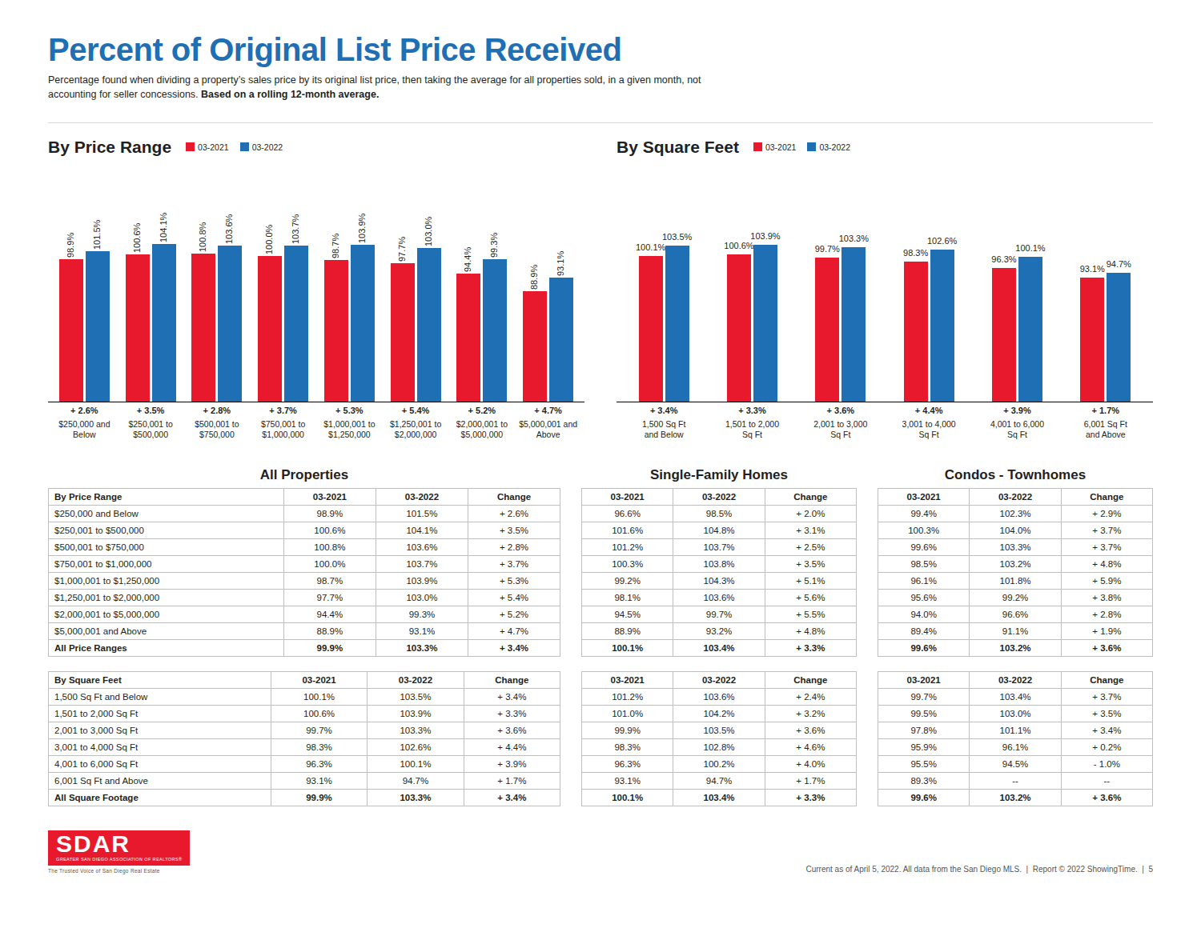Percent of Original List Price Received
Percentage found when dividing a property’s sales price by its original list price, then taking the average for all properties sold, in a given month, not accounting for seller concessions. Based on a rolling 12-month average.
By Price Range
03-2021 03-2022
98.9%
101.5%
100.6%
104.1%
100.8%
103.6%
100.0%
103.7%
98.7%
103.9%
97.7%
103.0%
94.4%
99.3%
88.9%
93.1%
+ 2.6%$250,000 and
Below
+ 3.5%$250,001 to
$500,000
+ 2.8%$500,001 to
$750,000
+ 3.7%$750,001 to
$1,000,000
+ 5.3%$1,000,001 to
$1,250,000
+ 5.4%$1,250,001 to
$2,000,000
+ 5.2%$2,000,001 to
$5,000,000
+ 4.7%$5,000,001 and
Above
By Square Feet
03-2021 03-2022
100.1%
103.5%
100.6%
103.9%
99.7%
103.3%
98.3%
102.6%
96.3%
100.1%
93.1%
94.7%
+ 3.4% 1,500 Sq Ft
and Below
+ 3.3% 1,501 to 2,000
Sq Ft
+ 3.6% 2,001 to 3,000
Sq Ft
+ 4.4% 3,001 to 4,000
Sq Ft
+ 3.9% 4,001 to 6,000
Sq Ft
+ 1.7% 6,001 Sq Ft
and Above
All Properties
| By Price Range | 03-2021 | 03-2022 | Change |
| --- | --- | --- | --- |
| $250,000 and Below | 98.9% | 101.5% | + 2.6% |
| $250,001 to $500,000 | 100.6% | 104.1% | + 3.5% |
| $500,001 to $750,000 | 100.8% | 103.6% | + 2.8% |
| $750,001 to $1,000,000 | 100.0% | 103.7% | + 3.7% |
| $1,000,001 to $1,250,000 | 98.7% | 103.9% | + 5.3% |
| $1,250,001 to $2,000,000 | 97.7% | 103.0% | + 5.4% |
| $2,000,001 to $5,000,000 | 94.4% | 99.3% | + 5.2% |
| $5,000,001 and Above | 88.9% | 93.1% | + 4.7% |
| All Price Ranges | 99.9% | 103.3% | + 3.4% |
| By Square Feet | 03-2021 | 03-2022 | Change |
| --- | --- | --- | --- |
| 1,500 Sq Ft and Below | 100.1% | 103.5% | + 3.4% |
| 1,501 to 2,000 Sq Ft | 100.6% | 103.9% | + 3.3% |
| 2,001 to 3,000 Sq Ft | 99.7% | 103.3% | + 3.6% |
| 3,001 to 4,000 Sq Ft | 98.3% | 102.6% | + 4.4% |
| 4,001 to 6,000 Sq Ft | 96.3% | 100.1% | + 3.9% |
| 6,001 Sq Ft and Above | 93.1% | 94.7% | + 1.7% |
| All Square Footage | 99.9% | 103.3% | + 3.4% |
Single-Family Homes
| 03-2021 | 03-2022 | Change |
| --- | --- | --- |
| 96.6% | 98.5% | + 2.0% |
| 101.6% | 104.8% | + 3.1% |
| 101.2% | 103.7% | + 2.5% |
| 100.3% | 103.8% | + 3.5% |
| 99.2% | 104.3% | + 5.1% |
| 98.1% | 103.6% | + 5.6% |
| 94.5% | 99.7% | + 5.5% |
| 88.9% | 93.2% | + 4.8% |
| 100.1% | 103.4% | + 3.3% |
| 03-2021 | 03-2022 | Change |
| --- | --- | --- |
| 101.2% | 103.6% | + 2.4% |
| 101.0% | 104.2% | + 3.2% |
| 99.9% | 103.5% | + 3.6% |
| 98.3% | 102.8% | + 4.6% |
| 96.3% | 100.2% | + 4.0% |
| 93.1% | 94.7% | + 1.7% |
| 100.1% | 103.4% | + 3.3% |
Condos - Townhomes
| 03-2021 | 03-2022 | Change |
| --- | --- | --- |
| 99.4% | 102.3% | + 2.9% |
| 100.3% | 104.0% | + 3.7% |
| 99.6% | 103.3% | + 3.7% |
| 98.5% | 103.2% | + 4.8% |
| 96.1% | 101.8% | + 5.9% |
| 95.6% | 99.2% | + 3.8% |
| 94.0% | 96.6% | + 2.8% |
| 89.4% | 91.1% | + 1.9% |
| 99.6% | 103.2% | + 3.6% |
| 03-2021 | 03-2022 | Change |
| --- | --- | --- |
| 99.7% | 103.4% | + 3.7% |
| 99.5% | 103.0% | + 3.5% |
| 97.8% | 101.1% | + 3.4% |
| 95.9% | 96.1% | + 0.2% |
| 95.5% | 94.5% | - 1.0% |
| 89.3% | -- | -- |
| 99.6% | 103.2% | + 3.6% |
SDARGREATER SAN DIEGO ASSOCIATION OF REALTORS®
The Trusted Voice of San Diego Real Estate
Current as of April 5, 2022. All data from the San Diego MLS. | Report © 2022 ShowingTime. | 5